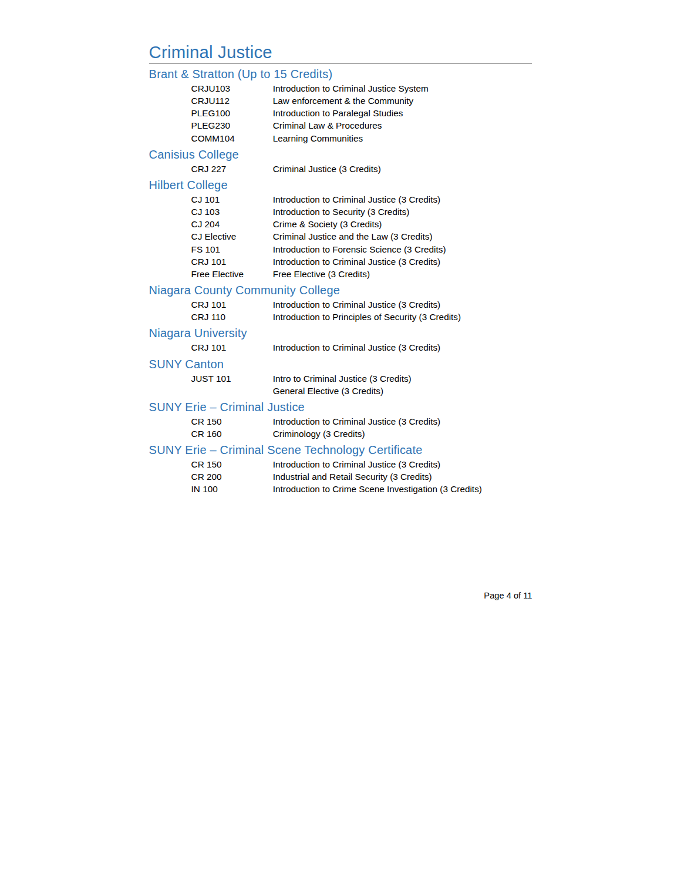Criminal Justice
Brant & Stratton (Up to 15 Credits)
| CRJU103 | Introduction to Criminal Justice System |
| CRJU112 | Law enforcement & the Community |
| PLEG100 | Introduction to Paralegal Studies |
| PLEG230 | Criminal Law & Procedures |
| COMM104 | Learning Communities |
Canisius College
| CRJ 227 | Criminal Justice (3 Credits) |
Hilbert College
| CJ 101 | Introduction to Criminal Justice (3 Credits) |
| CJ 103 | Introduction to Security (3 Credits) |
| CJ 204 | Crime & Society (3 Credits) |
| CJ Elective | Criminal Justice and the Law (3 Credits) |
| FS 101 | Introduction to Forensic Science (3 Credits) |
| CRJ 101 | Introduction to Criminal Justice (3 Credits) |
| Free Elective | Free Elective (3 Credits) |
Niagara County Community College
| CRJ 101 | Introduction to Criminal Justice (3 Credits) |
| CRJ 110 | Introduction to Principles of Security (3 Credits) |
Niagara University
| CRJ 101 | Introduction to Criminal Justice (3 Credits) |
SUNY Canton
| JUST 101 | Intro to Criminal Justice (3 Credits) |
| | General Elective (3 Credits) |
SUNY Erie – Criminal Justice
| CR 150 | Introduction to Criminal Justice (3 Credits) |
| CR 160 | Criminology (3 Credits) |
SUNY Erie – Criminal Scene Technology Certificate
| CR 150 | Introduction to Criminal Justice (3 Credits) |
| CR 200 | Industrial and Retail Security (3 Credits) |
| IN 100 | Introduction to Crime Scene Investigation (3 Credits) |
Page 4 of 11